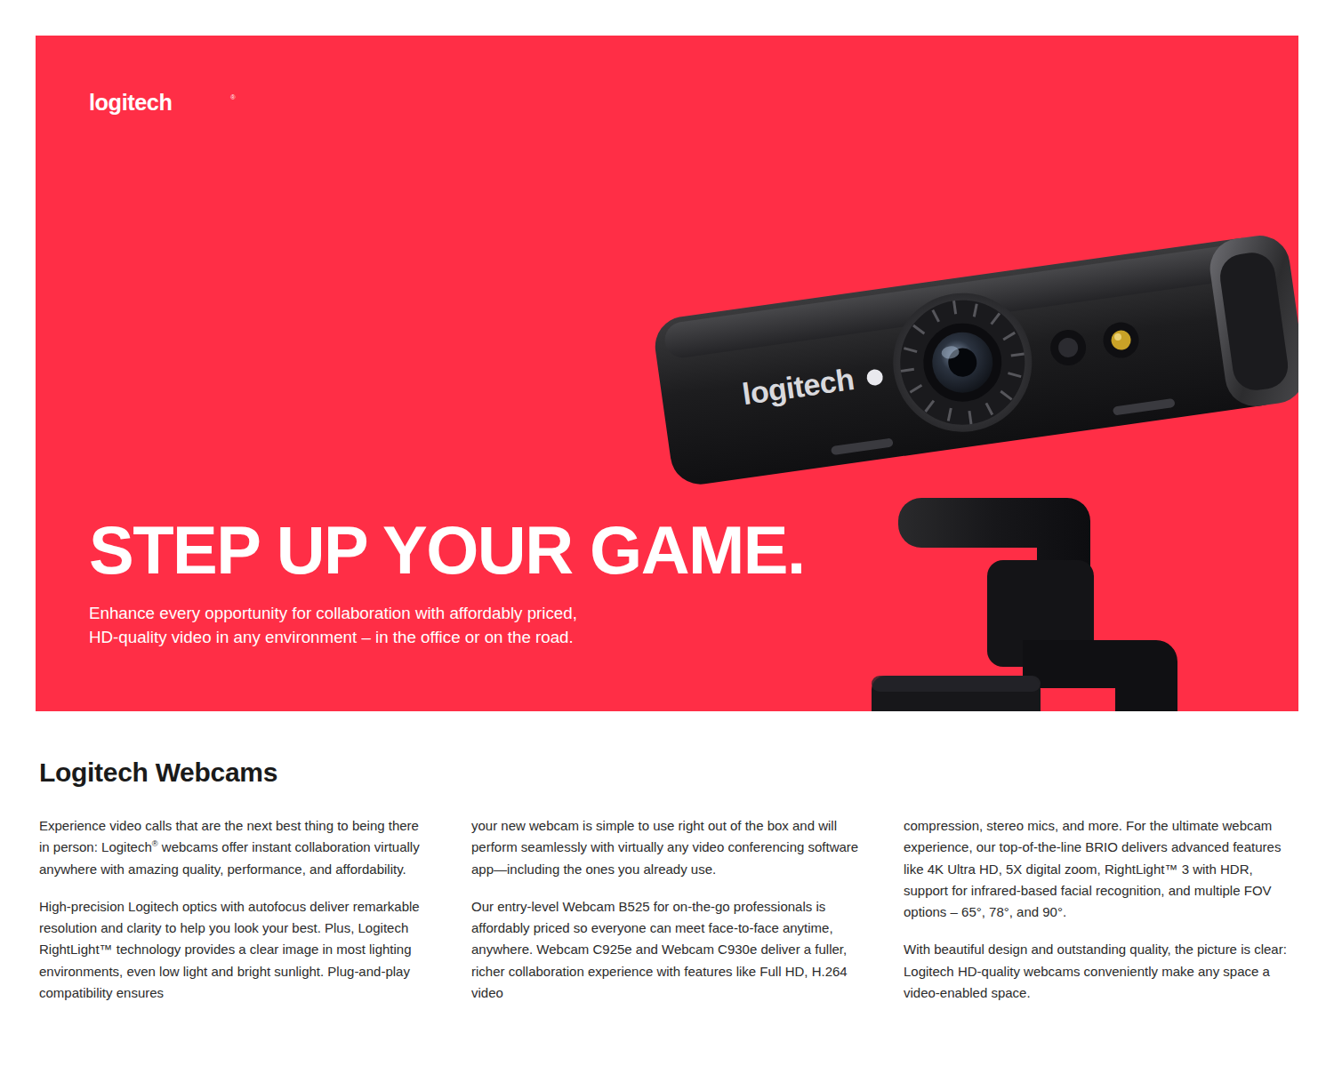logitech ®
logitech
STEP UP YOUR GAME.
Enhance every opportunity for collaboration with affordably priced,
HD-quality video in any environment – in the office or on the road.
Logitech Webcams
Experience video calls that are the next best thing to being there in person: Logitech® webcams offer instant collaboration virtually anywhere with amazing quality, performance, and affordability.
High-precision Logitech optics with autofocus deliver remarkable resolution and clarity to help you look your best. Plus, Logitech RightLight™ technology provides a clear image in most lighting environments, even low light and bright sunlight. Plug-and-play compatibility ensures
your new webcam is simple to use right out of the box and will perform seamlessly with virtually any video conferencing software app—including the ones you already use.
Our entry-level Webcam B525 for on-the-go professionals is affordably priced so everyone can meet face-to-face anytime, anywhere. Webcam C925e and Webcam C930e deliver a fuller, richer collaboration experience with features like Full HD, H.264 video
compression, stereo mics, and more. For the ultimate webcam experience, our top-of-the-line BRIO delivers advanced features like 4K Ultra HD, 5X digital zoom, RightLight™ 3 with HDR, support for infrared-based facial recognition, and multiple FOV options – 65°, 78°, and 90°.
With beautiful design and outstanding quality, the picture is clear: Logitech HD-quality webcams conveniently make any space a video-enabled space.